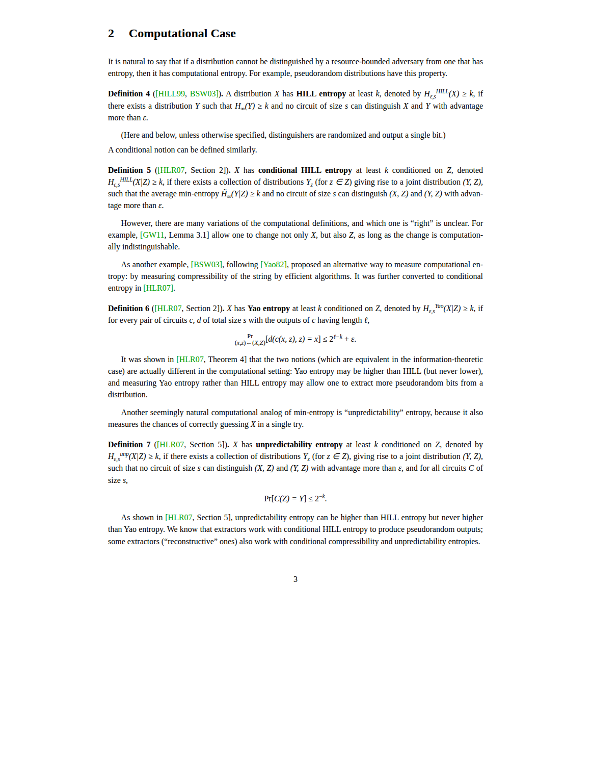2 Computational Case
It is natural to say that if a distribution cannot be distinguished by a resource-bounded adversary from one that has entropy, then it has computational entropy. For example, pseudorandom distributions have this property.
Definition 4 ([HILL99, BSW03]). A distribution X has HILL entropy at least k, denoted by Hε,sHILL(X) ≥ k, if there exists a distribution Y such that H∞(Y) ≥ k and no circuit of size s can distinguish X and Y with advantage more than ε.
(Here and below, unless otherwise specified, distinguishers are randomized and output a single bit.)
A conditional notion can be defined similarly.
Definition 5 ([HLR07, Section 2]). X has conditional HILL entropy at least k conditioned on Z, denoted Hε,sHILL(X|Z) ≥ k, if there exists a collection of distributions Yz (for z ∈ Z) giving rise to a joint distribution (Y, Z), such that the average min-entropy H̃∞(Y|Z) ≥ k and no circuit of size s can distinguish (X, Z) and (Y, Z) with advantage more than ε.
However, there are many variations of the computational definitions, and which one is “right” is unclear. For example, [GW11, Lemma 3.1] allow one to change not only X, but also Z, as long as the change is computationally indistinguishable.
As another example, [BSW03], following [Yao82], proposed an alternative way to measure computational entropy: by measuring compressibility of the string by efficient algorithms. It was further converted to conditional entropy in [HLR07].
Definition 6 ([HLR07, Section 2]). X has Yao entropy at least k conditioned on Z, denoted by Hε,sYao(X|Z) ≥ k, if for every pair of circuits c, d of total size s with the outputs of c having length ℓ,
Pr(x,z)←(X,Z)[d(c(x, z), z) = x] ≤ 2ℓ−k + ε.
It was shown in [HLR07, Theorem 4] that the two notions (which are equivalent in the information-theoretic case) are actually different in the computational setting: Yao entropy may be higher than HILL (but never lower), and measuring Yao entropy rather than HILL entropy may allow one to extract more pseudorandom bits from a distribution.
Another seemingly natural computational analog of min-entropy is “unpredictability” entropy, because it also measures the chances of correctly guessing X in a single try.
Definition 7 ([HLR07, Section 5]). X has unpredictability entropy at least k conditioned on Z, denoted by Hε,sunp(X|Z) ≥ k, if there exists a collection of distributions Yz (for z ∈ Z), giving rise to a joint distribution (Y, Z), such that no circuit of size s can distinguish (X, Z) and (Y, Z) with advantage more than ε, and for all circuits C of size s,
Pr[C(Z) = Y] ≤ 2−k.
As shown in [HLR07, Section 5], unpredictability entropy can be higher than HILL entropy but never higher than Yao entropy. We know that extractors work with conditional HILL entropy to produce pseudorandom outputs; some extractors (“reconstructive” ones) also work with conditional compressibility and unpredictability entropies.
3